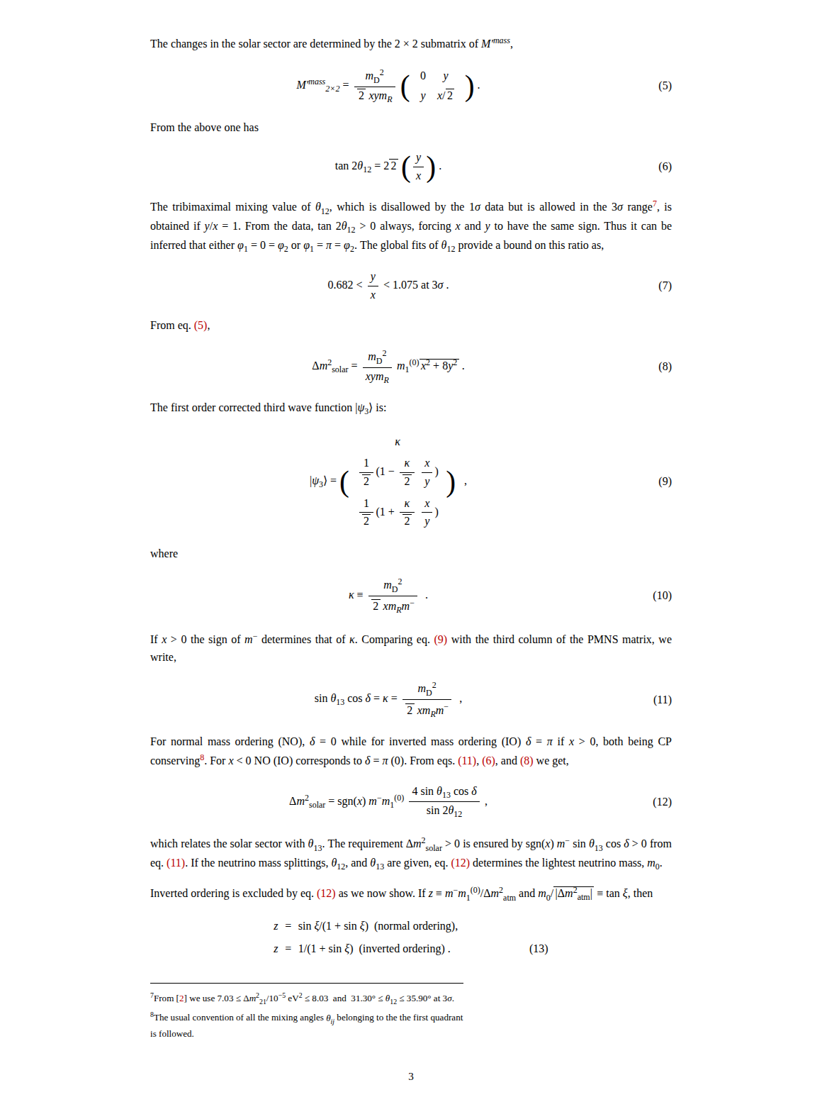The changes in the solar sector are determined by the 2 × 2 submatrix of M′mass,
M′mass2×2 = mD22 xymR (
| 0 | y |
| y | x / 2 |
) .
(5)
From the above one has
tan 2θ12 = 22 (yx) .
(6)
The tribimaximal mixing value of θ12, which is disallowed by the 1σ data but is allowed in the 3σ range7, is obtained if y/x = 1. From the data, tan 2θ12 > 0 always, forcing x and y to have the same sign. Thus it can be inferred that either φ1 = 0 = φ2 or φ1 = π = φ2. The global fits of θ12 provide a bound on this ratio as,
0.682 < yx < 1.075 at 3σ .
(7)
From eq. (5),
Δm2solar = mD2 xymR m1(0)x2 + 8y2 .
(8)
The first order corrected third wave function |ψ3⟩ is:
|ψ3⟩ = (
| κ |
| 1 2 (1 − κ 2 x y ) |
| 1 2 (1 + κ 2 x y ) |
) ,
(9)
where
κ ≡ mD22 xmRm− .
(10)
If x > 0 the sign of m− determines that of κ. Comparing eq. (9) with the third column of the PMNS matrix, we write,
sin θ13 cos δ = κ = mD22 xmRm− ,
(11)
For normal mass ordering (NO), δ = 0 while for inverted mass ordering (IO) δ = π if x > 0, both being CP conserving8. For x < 0 NO (IO) corresponds to δ = π (0). From eqs. (11), (6), and (8) we get,
Δm2solar = sgn(x) m−m1(0) 4 sin θ13 cos δ sin 2θ12 ,
(12)
which relates the solar sector with θ13. The requirement Δm2solar > 0 is ensured by sgn(x) m− sin θ13 cos δ > 0 from eq. (11). If the neutrino mass splittings, θ12, and θ13 are given, eq. (12) determines the lightest neutrino mass, m0.
Inverted ordering is excluded by eq. (12) as we now show. If z ≡ m−m1(0)/Δm2atm and m0/|Δm2atm| ≡ tan ξ, then
z
=
sin ξ/(1 + sin ξ) (normal ordering),
z
=
1/(1 + sin ξ) (inverted ordering) .
(13)
7From [2] we use 7.03 ≤ Δm221/10−5 eV2 ≤ 8.03 and 31.30° ≤ θ12 ≤ 35.90° at 3σ.
8The usual convention of all the mixing angles θij belonging to the the first quadrant is followed.
3